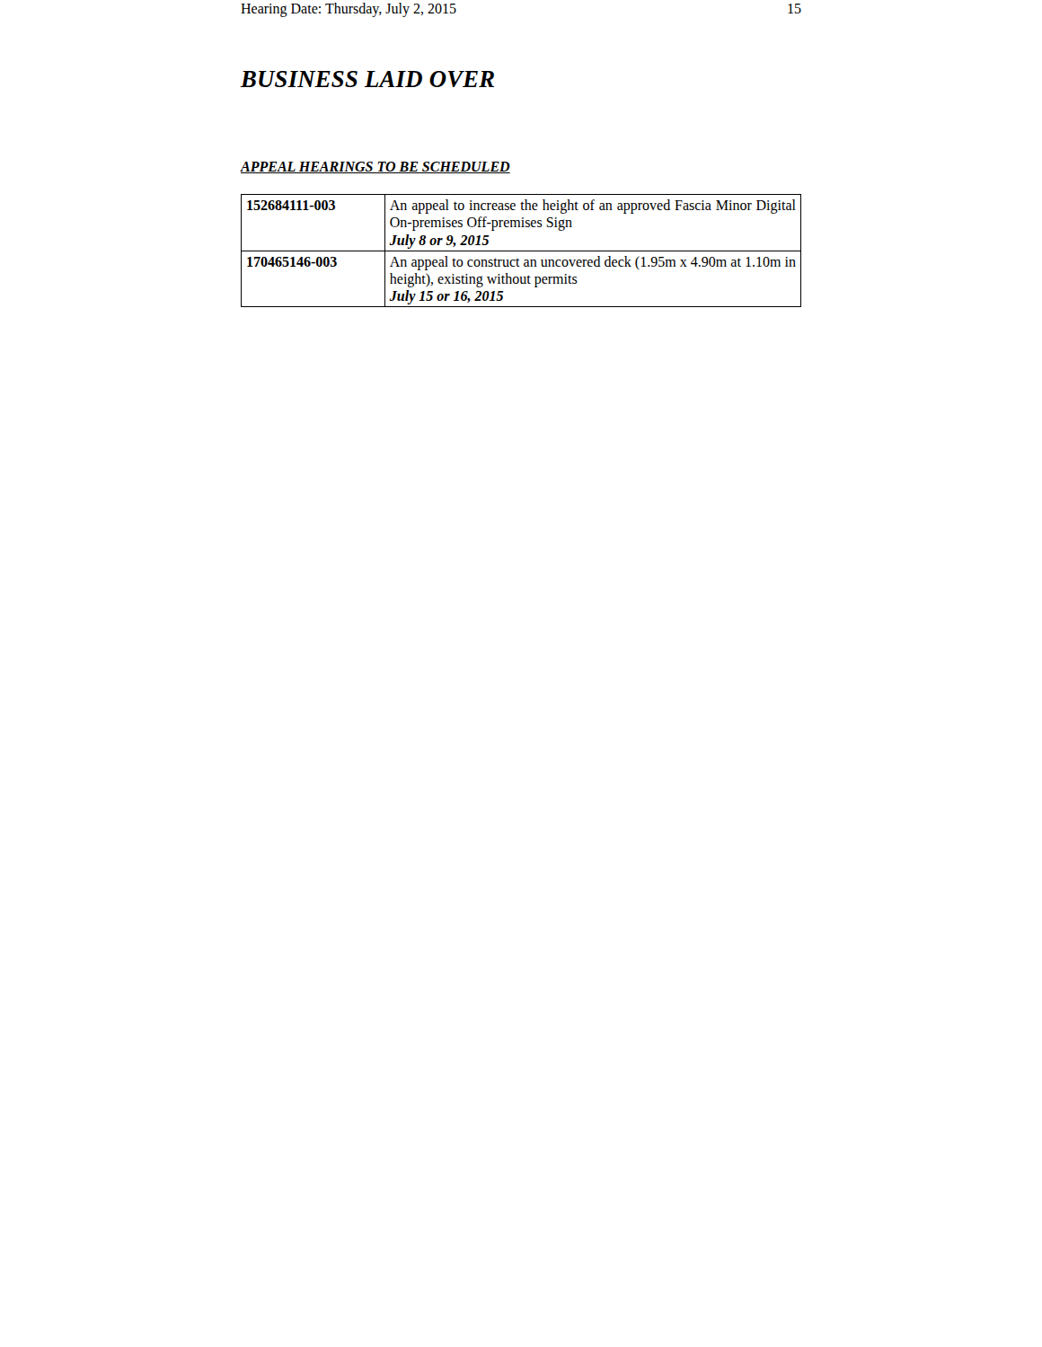Hearing Date: Thursday, July 2, 2015
15
BUSINESS LAID OVER
APPEAL HEARINGS TO BE SCHEDULED
| 152684111-003 | An appeal to increase the height of an approved Fascia Minor Digital On-premises Off-premises Sign July 8 or 9, 2015 |
| 170465146-003 | An appeal to construct an uncovered deck (1.95m x 4.90m at 1.10m in height), existing without permits July 15 or 16, 2015 |